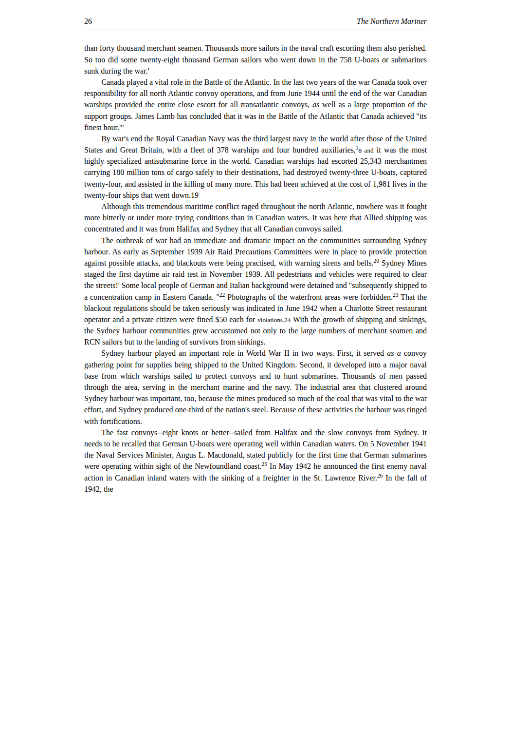26 The Northern Mariner
than forty thousand merchant seamen. Thousands more sailors in the naval craft escorting them also perished. So too did some twenty-eight thousand German sailors who went down in the 758 U-boats or submarines sunk during the war.'
Canada played a vital role in the Battle of the Atlantic. In the last two years of the war Canada took over responsibility for all north Atlantic convoy operations, and from June 1944 until the end of the war Canadian warships provided the entire close escort for all transatlantic convoys, as well as a large proportion of the support groups. James Lamb has concluded that it was in the Battle of the Atlantic that Canada achieved "its finest hour."'
By war's end the Royal Canadian Navy was the third largest navy in the world after those of the United States and Great Britain, with a fleet of 378 warships and four hundred auxiliaries,18 and it was the most highly specialized antisubmarine force in the world. Canadian warships had escorted 25,343 merchantmen carrying 180 million tons of cargo safely to their destinations, had destroyed twenty-three U-boats, captured twenty-four, and assisted in the killing of many more. This had been achieved at the cost of 1,981 lives in the twenty-four ships that went down.19
Although this tremendous maritime conflict raged throughout the north Atlantic, nowhere was it fought more bitterly or under more trying conditions than in Canadian waters. It was here that Allied shipping was concentrated and it was from Halifax and Sydney that all Canadian convoys sailed.
The outbreak of war had an immediate and dramatic impact on the communities surrounding Sydney harbour. As early as September 1939 Air Raid Precautions Committees were in place to provide protection against possible attacks, and blackouts were being practised, with warning sirens and bells.20 Sydney Mines staged the first daytime air raid test in November 1939. All pedestrians and vehicles were required to clear the streets!' Some local people of German and Italian background were detained and "subsequently shipped to a concentration camp in Eastern Canada. "22 Photographs of the waterfront areas were forbidden.23 That the blackout regulations should be taken seriously was indicated in June 1942 when a Charlotte Street restaurant operator and a private citizen were fined $50 each for violations.24 With the growth of shipping and sinkings, the Sydney harbour communities grew accustomed not only to the large numbers of merchant seamen and RCN sailors but to the landing of survivors from sinkings.
Sydney harbour played an important role in World War II in two ways. First, it served as a convoy gathering point for supplies being shipped to the United Kingdom. Second, it developed into a major naval base from which warships sailed to protect convoys and to hunt submarines. Thousands of men passed through the area, serving in the merchant marine and the navy. The industrial area that clustered around Sydney harbour was important, too, because the mines produced so much of the coal that was vital to the war effort, and Sydney produced one-third of the nation's steel. Because of these activities the harbour was ringed with fortifications.
The fast convoys--eight knots or better--sailed from Halifax and the slow convoys from Sydney. It needs to be recalled that German U-boats were operating well within Canadian waters. On 5 November 1941 the Naval Services Minister, Angus L. Macdonald, stated publicly for the first time that German submarines were operating within sight of the Newfoundland coast.25 In May 1942 he announced the first enemy naval action in Canadian inland waters with the sinking of a freighter in the St. Lawrence River.26 In the fall of 1942, the